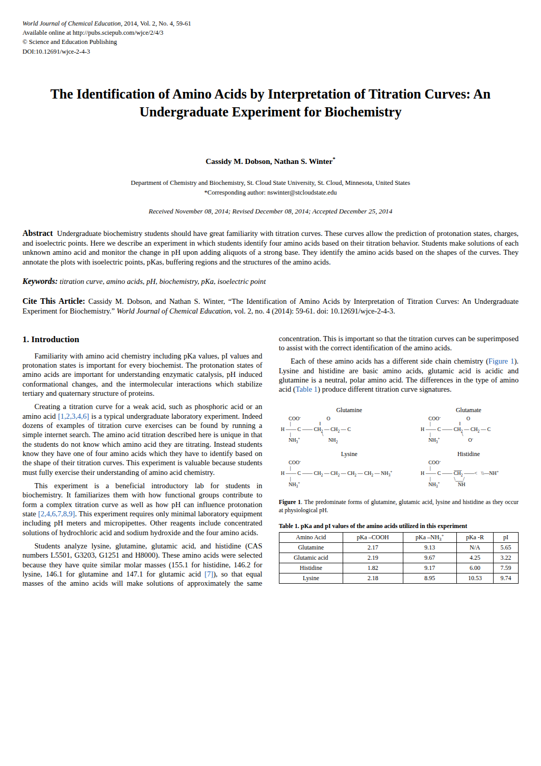World Journal of Chemical Education, 2014, Vol. 2, No. 4, 59-61
Available online at http://pubs.sciepub.com/wjce/2/4/3
© Science and Education Publishing
DOI:10.12691/wjce-2-4-3
The Identification of Amino Acids by Interpretation of Titration Curves: An Undergraduate Experiment for Biochemistry
Cassidy M. Dobson, Nathan S. Winter*
Department of Chemistry and Biochemistry, St. Cloud State University, St. Cloud, Minnesota, United States
*Corresponding author: nswinter@stcloudstate.edu
Received November 08, 2014; Revised December 08, 2014; Accepted December 25, 2014
Abstract Undergraduate biochemistry students should have great familiarity with titration curves. These curves allow the prediction of protonation states, charges, and isoelectric points. Here we describe an experiment in which students identify four amino acids based on their titration behavior. Students make solutions of each unknown amino acid and monitor the change in pH upon adding aliquots of a strong base. They identify the amino acids based on the shapes of the curves. They annotate the plots with isoelectric points, pKas, buffering regions and the structures of the amino acids.
Keywords: titration curve, amino acids, pH, biochemistry, pKa, isoelectric point
Cite This Article: Cassidy M. Dobson, and Nathan S. Winter, “The Identification of Amino Acids by Interpretation of Titration Curves: An Undergraduate Experiment for Biochemistry.” World Journal of Chemical Education, vol. 2, no. 4 (2014): 59-61. doi: 10.12691/wjce-2-4-3.
1. Introduction
Familiarity with amino acid chemistry including pKa values, pI values and protonation states is important for every biochemist. The protonation states of amino acids are important for understanding enzymatic catalysis, pH induced conformational changes, and the intermolecular interactions which stabilize tertiary and quaternary structure of proteins.
Creating a titration curve for a weak acid, such as phosphoric acid or an amino acid [1,2,3,4,6] is a typical undergraduate laboratory experiment. Indeed dozens of examples of titration curve exercises can be found by running a simple internet search. The amino acid titration described here is unique in that the students do not know which amino acid they are titrating. Instead students know they have one of four amino acids which they have to identify based on the shape of their titration curves. This experiment is valuable because students must fully exercise their understanding of amino acid chemistry.
This experiment is a beneficial introductory lab for students in biochemistry. It familiarizes them with how functional groups contribute to form a complex titration curve as well as how pH can influence protonation state [2,4,6,7,8,9]. This experiment requires only minimal laboratory equipment including pH meters and micropipettes. Other reagents include concentrated solutions of hydrochloric acid and sodium hydroxide and the four amino acids.
Students analyze lysine, glutamine, glutamic acid, and histidine (CAS numbers L5501, G3203, G1251 and H8000). These amino acids were selected because they have quite similar molar masses (155.1 for histidine, 146.2 for lysine, 146.1 for glutamine and 147.1 for glutamic acid [7]), so that equal masses of the amino acids will make solutions of approximately the same concentration. This is important so that the titration curves can be superimposed to assist with the correct identification of the amino acids.
Each of these amino acids has a different side chain chemistry (Figure 1). Lysine and histidine are basic amino acids, glutamic acid is acidic and glutamine is a neutral, polar amino acid. The differences in the type of amino acid (Table 1) produce different titration curve signatures.
| Glutamine COO - O / ‖ H —— C —— CH 2 — CH 2 — C / \ NH 3 + NH 2 | Glutamate COO - O / ‖ H —— C —— CH 2 — CH 2 — C / \ NH 3 + O - |
| Lysine COO - / H —— C —— CH 2 — CH 2 — CH 2 — CH 2 — NH 3 + / NH 3 + | Histidine COO - / ___ H —— C —— CH 2 ——< \\—NH + / \___/ NH 3 + NH |
Figure 1. The predominate forms of glutamine, glutamic acid, lysine and histidine as they occur at physiological pH.
Table 1. pKa and pI values of the amino acids utilized in this experiment
| Amino Acid | pKa –COOH | pKa –NH 3 + | pKa -R | pI |
| --- | --- | --- | --- | --- |
| Glutamine | 2.17 | 9.13 | N/A | 5.65 |
| Glutamic acid | 2.19 | 9.67 | 4.25 | 3.22 |
| Histidine | 1.82 | 9.17 | 6.00 | 7.59 |
| Lysine | 2.18 | 8.95 | 10.53 | 9.74 |